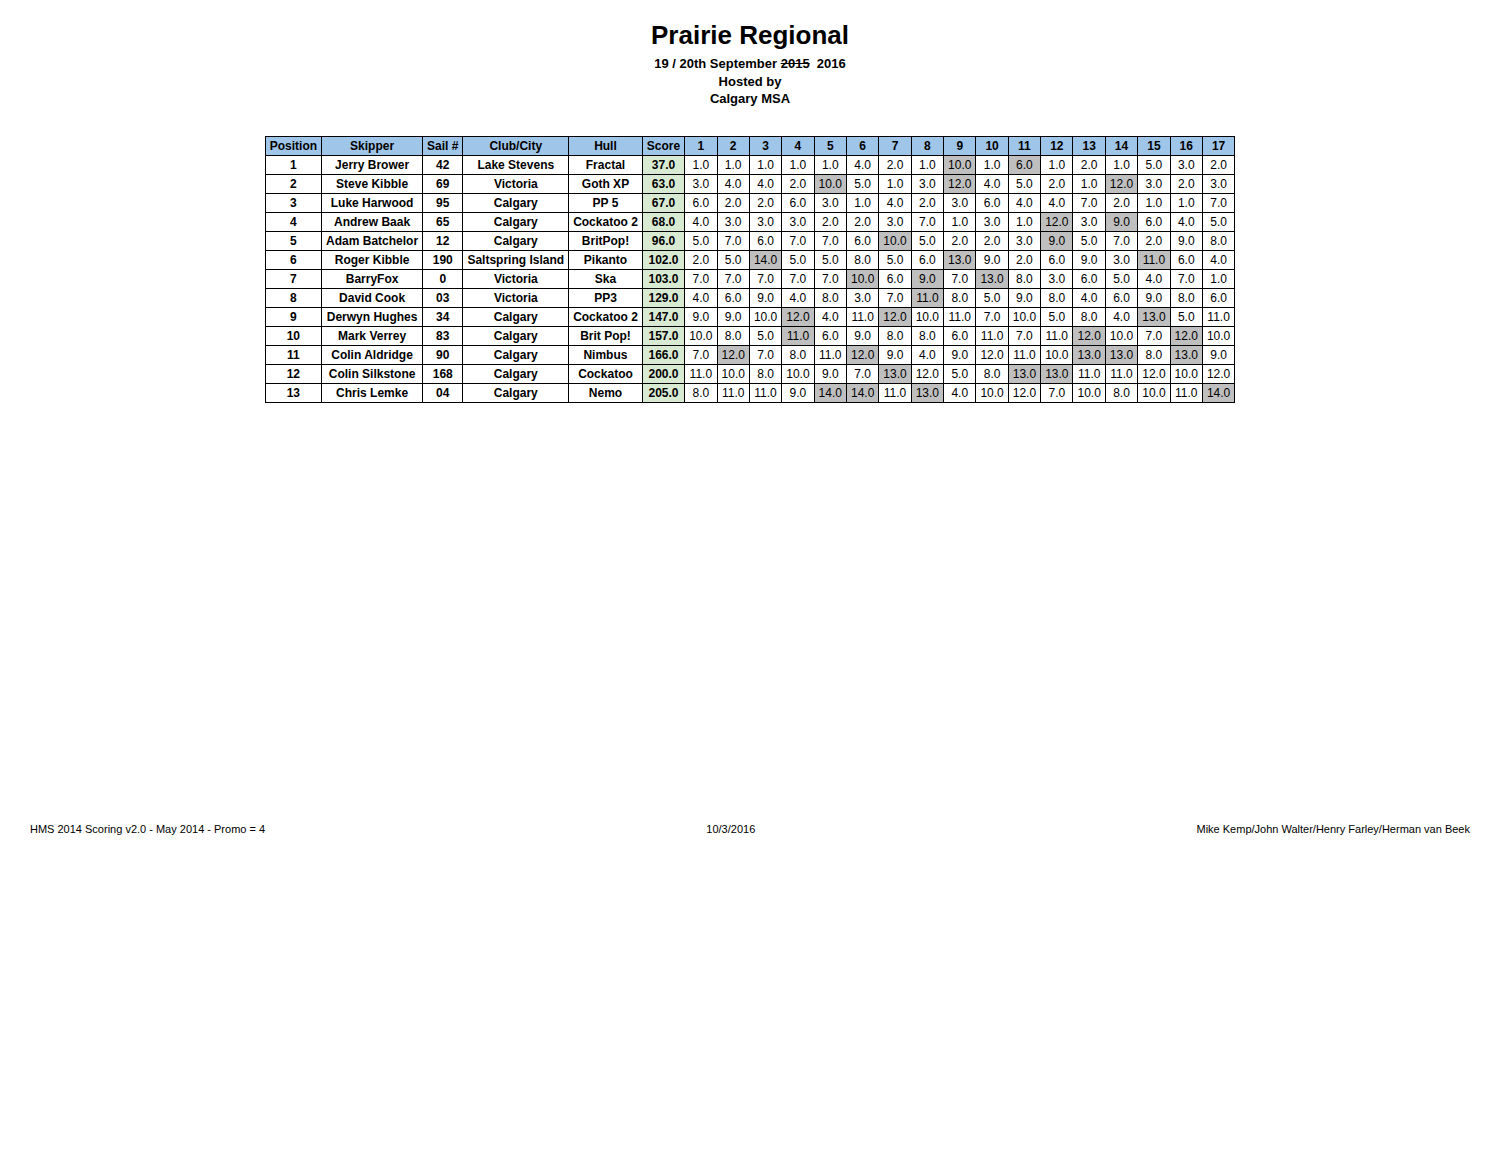Prairie Regional
19 / 20th September 2015 2016
Hosted by
Calgary MSA
| Position | Skipper | Sail # | Club/City | Hull | Score | 1 | 2 | 3 | 4 | 5 | 6 | 7 | 8 | 9 | 10 | 11 | 12 | 13 | 14 | 15 | 16 | 17 |
| --- | --- | --- | --- | --- | --- | --- | --- | --- | --- | --- | --- | --- | --- | --- | --- | --- | --- | --- | --- | --- | --- | --- |
| 1 | Jerry Brower | 42 | Lake Stevens | Fractal | 37.0 | 1.0 | 1.0 | 1.0 | 1.0 | 1.0 | 4.0 | 2.0 | 1.0 | 10.0 | 1.0 | 6.0 | 1.0 | 2.0 | 1.0 | 5.0 | 3.0 | 2.0 |
| 2 | Steve Kibble | 69 | Victoria | Goth XP | 63.0 | 3.0 | 4.0 | 4.0 | 2.0 | 10.0 | 5.0 | 1.0 | 3.0 | 12.0 | 4.0 | 5.0 | 2.0 | 1.0 | 12.0 | 3.0 | 2.0 | 3.0 |
| 3 | Luke Harwood | 95 | Calgary | PP 5 | 67.0 | 6.0 | 2.0 | 2.0 | 6.0 | 3.0 | 1.0 | 4.0 | 2.0 | 3.0 | 6.0 | 4.0 | 4.0 | 7.0 | 2.0 | 1.0 | 1.0 | 7.0 |
| 4 | Andrew Baak | 65 | Calgary | Cockatoo 2 | 68.0 | 4.0 | 3.0 | 3.0 | 3.0 | 2.0 | 2.0 | 3.0 | 7.0 | 1.0 | 3.0 | 1.0 | 12.0 | 3.0 | 9.0 | 6.0 | 4.0 | 5.0 |
| 5 | Adam Batchelor | 12 | Calgary | BritPop! | 96.0 | 5.0 | 7.0 | 6.0 | 7.0 | 7.0 | 6.0 | 10.0 | 5.0 | 2.0 | 2.0 | 3.0 | 9.0 | 5.0 | 7.0 | 2.0 | 9.0 | 8.0 |
| 6 | Roger Kibble | 190 | Saltspring Island | Pikanto | 102.0 | 2.0 | 5.0 | 14.0 | 5.0 | 5.0 | 8.0 | 5.0 | 6.0 | 13.0 | 9.0 | 2.0 | 6.0 | 9.0 | 3.0 | 11.0 | 6.0 | 4.0 |
| 7 | BarryFox | 0 | Victoria | Ska | 103.0 | 7.0 | 7.0 | 7.0 | 7.0 | 7.0 | 10.0 | 6.0 | 9.0 | 7.0 | 13.0 | 8.0 | 3.0 | 6.0 | 5.0 | 4.0 | 7.0 | 1.0 |
| 8 | David Cook | 03 | Victoria | PP3 | 129.0 | 4.0 | 6.0 | 9.0 | 4.0 | 8.0 | 3.0 | 7.0 | 11.0 | 8.0 | 5.0 | 9.0 | 8.0 | 4.0 | 6.0 | 9.0 | 8.0 | 6.0 |
| 9 | Derwyn Hughes | 34 | Calgary | Cockatoo 2 | 147.0 | 9.0 | 9.0 | 10.0 | 12.0 | 4.0 | 11.0 | 12.0 | 10.0 | 11.0 | 7.0 | 10.0 | 5.0 | 8.0 | 4.0 | 13.0 | 5.0 | 11.0 |
| 10 | Mark Verrey | 83 | Calgary | Brit Pop! | 157.0 | 10.0 | 8.0 | 5.0 | 11.0 | 6.0 | 9.0 | 8.0 | 8.0 | 6.0 | 11.0 | 7.0 | 11.0 | 12.0 | 10.0 | 7.0 | 12.0 | 10.0 |
| 11 | Colin Aldridge | 90 | Calgary | Nimbus | 166.0 | 7.0 | 12.0 | 7.0 | 8.0 | 11.0 | 12.0 | 9.0 | 4.0 | 9.0 | 12.0 | 11.0 | 10.0 | 13.0 | 13.0 | 8.0 | 13.0 | 9.0 |
| 12 | Colin Silkstone | 168 | Calgary | Cockatoo | 200.0 | 11.0 | 10.0 | 8.0 | 10.0 | 9.0 | 7.0 | 13.0 | 12.0 | 5.0 | 8.0 | 13.0 | 13.0 | 11.0 | 11.0 | 12.0 | 10.0 | 12.0 |
| 13 | Chris Lemke | 04 | Calgary | Nemo | 205.0 | 8.0 | 11.0 | 11.0 | 9.0 | 14.0 | 14.0 | 11.0 | 13.0 | 4.0 | 10.0 | 12.0 | 7.0 | 10.0 | 8.0 | 10.0 | 11.0 | 14.0 |
HMS 2014 Scoring v2.0 - May 2014 - Promo = 4 10/3/2016 Mike Kemp/John Walter/Henry Farley/Herman van Beek